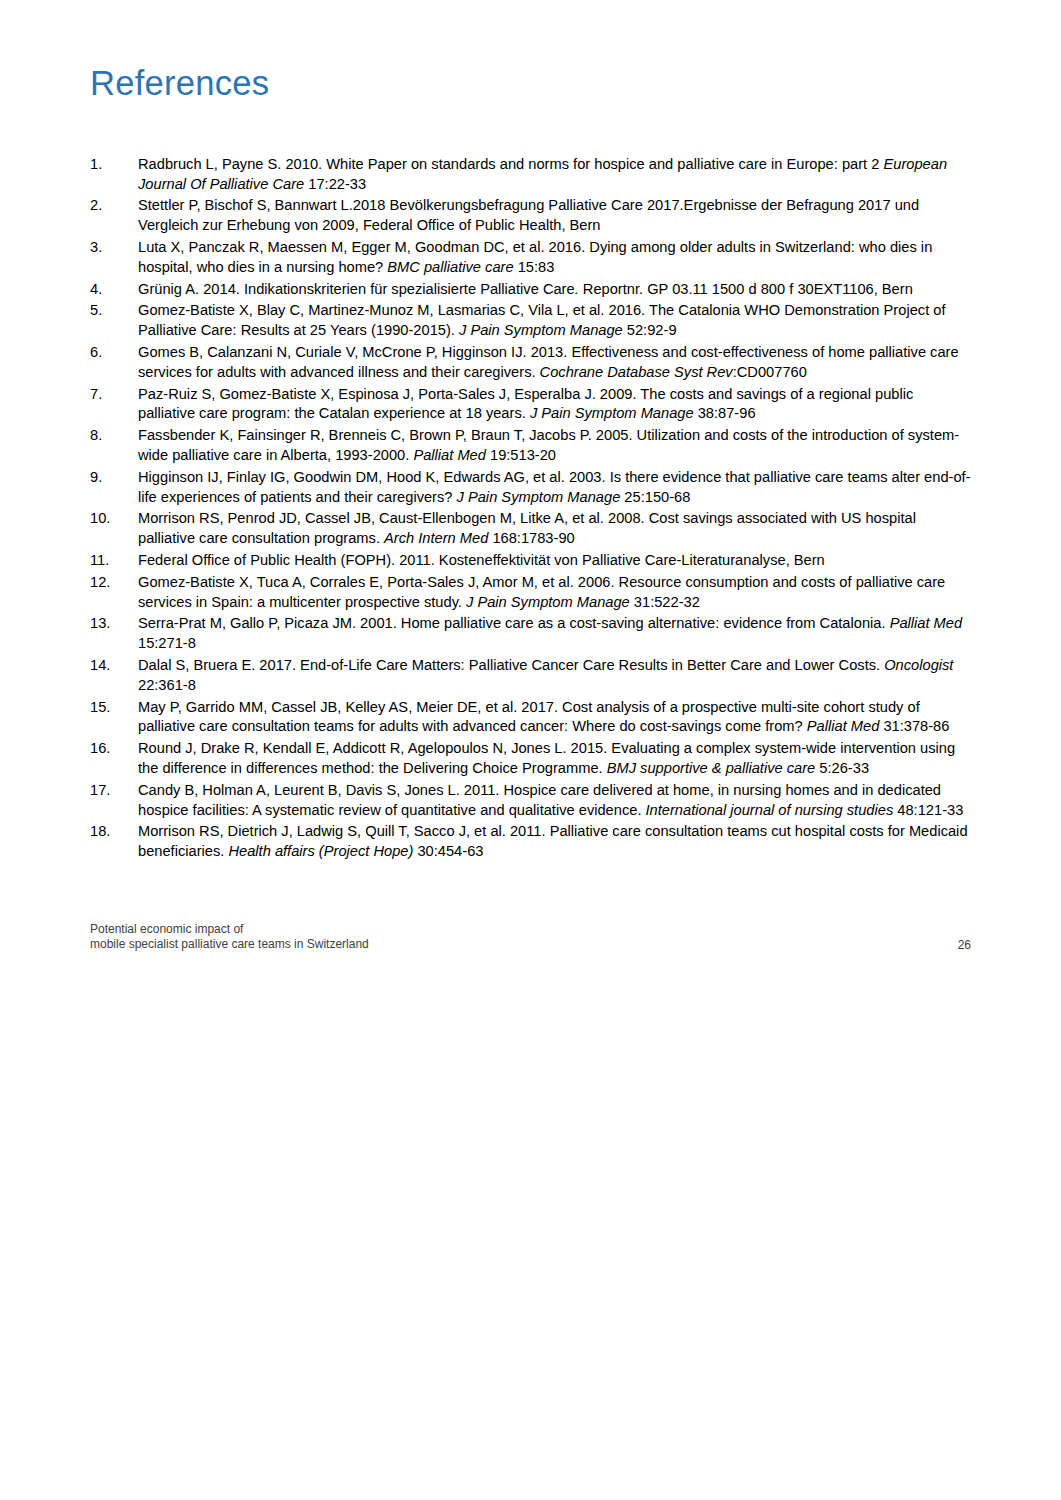References
1. Radbruch L, Payne S. 2010. White Paper on standards and norms for hospice and palliative care in Europe: part 2 European Journal Of Palliative Care 17:22-33
2. Stettler P, Bischof S, Bannwart L.2018 Bevölkerungsbefragung Palliative Care 2017.Ergebnisse der Befragung 2017 und Vergleich zur Erhebung von 2009, Federal Office of Public Health, Bern
3. Luta X, Panczak R, Maessen M, Egger M, Goodman DC, et al. 2016. Dying among older adults in Switzerland: who dies in hospital, who dies in a nursing home? BMC palliative care 15:83
4. Grünig A. 2014. Indikationskriterien für spezialisierte Palliative Care. Reportnr. GP 03.11 1500 d 800 f 30EXT1106, Bern
5. Gomez-Batiste X, Blay C, Martinez-Munoz M, Lasmarias C, Vila L, et al. 2016. The Catalonia WHO Demonstration Project of Palliative Care: Results at 25 Years (1990-2015). J Pain Symptom Manage 52:92-9
6. Gomes B, Calanzani N, Curiale V, McCrone P, Higginson IJ. 2013. Effectiveness and cost-effectiveness of home palliative care services for adults with advanced illness and their caregivers. Cochrane Database Syst Rev:CD007760
7. Paz-Ruiz S, Gomez-Batiste X, Espinosa J, Porta-Sales J, Esperalba J. 2009. The costs and savings of a regional public palliative care program: the Catalan experience at 18 years. J Pain Symptom Manage 38:87-96
8. Fassbender K, Fainsinger R, Brenneis C, Brown P, Braun T, Jacobs P. 2005. Utilization and costs of the introduction of system-wide palliative care in Alberta, 1993-2000. Palliat Med 19:513-20
9. Higginson IJ, Finlay IG, Goodwin DM, Hood K, Edwards AG, et al. 2003. Is there evidence that palliative care teams alter end-of-life experiences of patients and their caregivers? J Pain Symptom Manage 25:150-68
10. Morrison RS, Penrod JD, Cassel JB, Caust-Ellenbogen M, Litke A, et al. 2008. Cost savings associated with US hospital palliative care consultation programs. Arch Intern Med 168:1783-90
11. Federal Office of Public Health (FOPH). 2011. Kosteneffektivität von Palliative Care-Literaturanalyse, Bern
12. Gomez-Batiste X, Tuca A, Corrales E, Porta-Sales J, Amor M, et al. 2006. Resource consumption and costs of palliative care services in Spain: a multicenter prospective study. J Pain Symptom Manage 31:522-32
13. Serra-Prat M, Gallo P, Picaza JM. 2001. Home palliative care as a cost-saving alternative: evidence from Catalonia. Palliat Med 15:271-8
14. Dalal S, Bruera E. 2017. End-of-Life Care Matters: Palliative Cancer Care Results in Better Care and Lower Costs. Oncologist 22:361-8
15. May P, Garrido MM, Cassel JB, Kelley AS, Meier DE, et al. 2017. Cost analysis of a prospective multi-site cohort study of palliative care consultation teams for adults with advanced cancer: Where do cost-savings come from? Palliat Med 31:378-86
16. Round J, Drake R, Kendall E, Addicott R, Agelopoulos N, Jones L. 2015. Evaluating a complex system-wide intervention using the difference in differences method: the Delivering Choice Programme. BMJ supportive & palliative care 5:26-33
17. Candy B, Holman A, Leurent B, Davis S, Jones L. 2011. Hospice care delivered at home, in nursing homes and in dedicated hospice facilities: A systematic review of quantitative and qualitative evidence. International journal of nursing studies 48:121-33
18. Morrison RS, Dietrich J, Ladwig S, Quill T, Sacco J, et al. 2011. Palliative care consultation teams cut hospital costs for Medicaid beneficiaries. Health affairs (Project Hope) 30:454-63
Potential economic impact of
mobile specialist palliative care teams in Switzerland
26